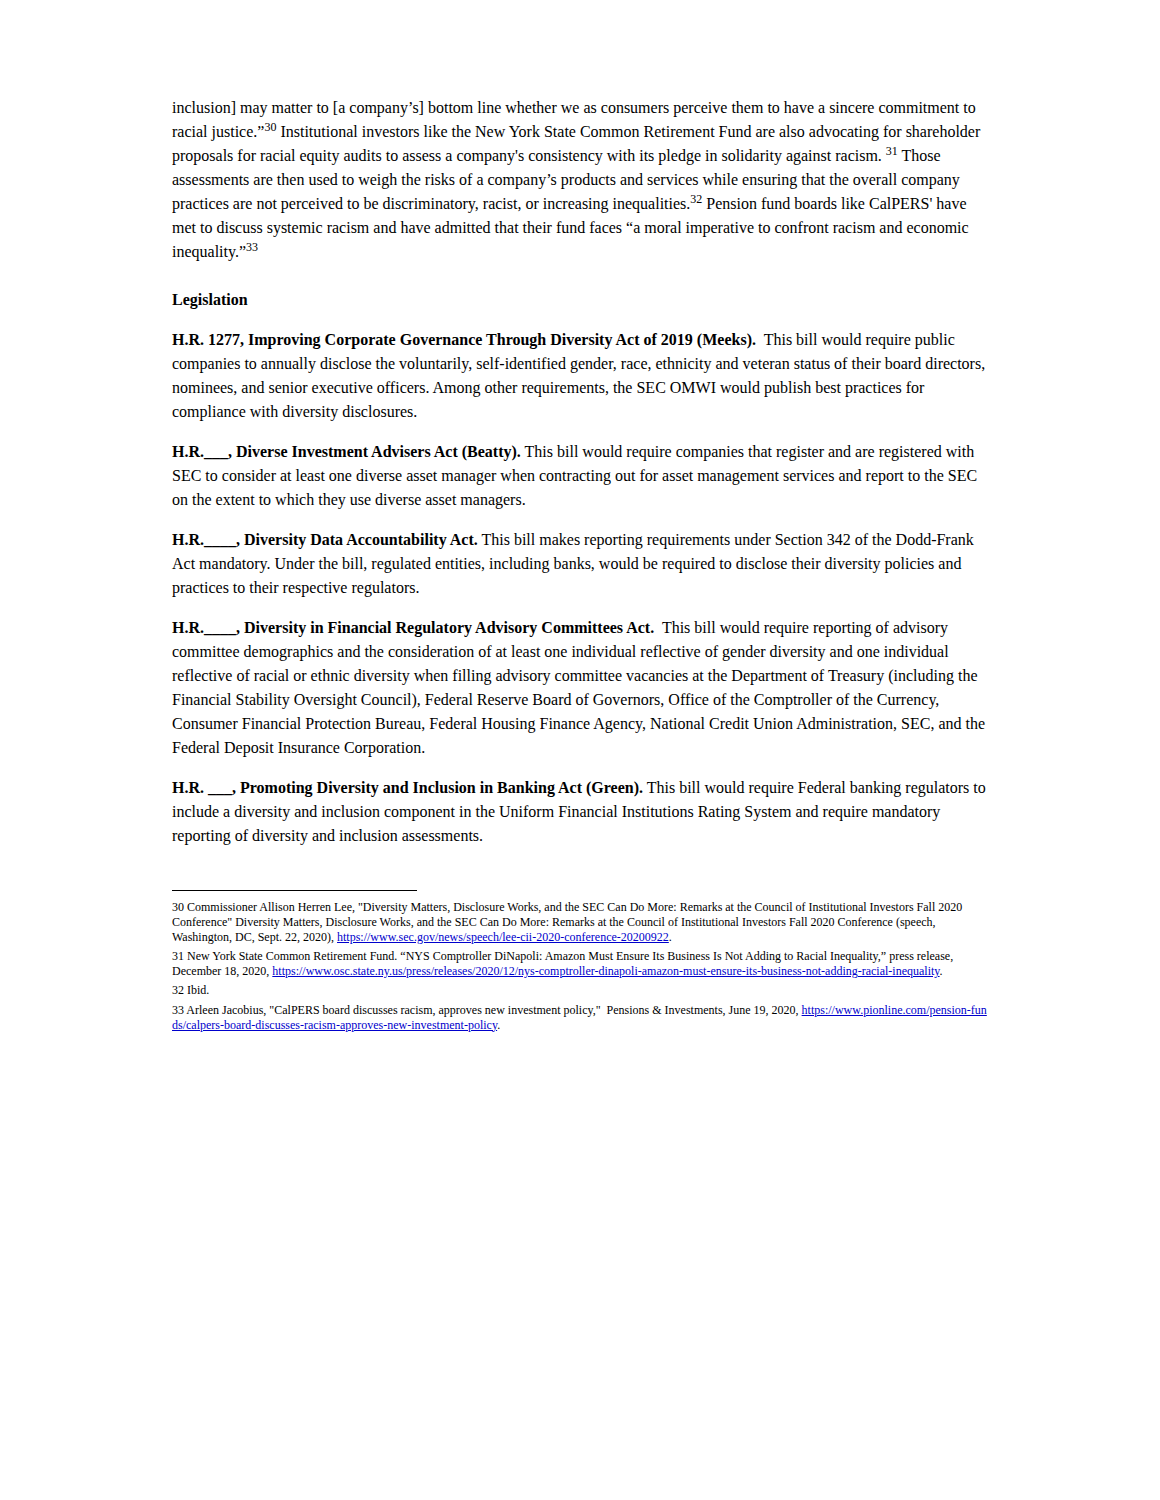inclusion] may matter to [a company’s] bottom line whether we as consumers perceive them to have a sincere commitment to racial justice.”30 Institutional investors like the New York State Common Retirement Fund are also advocating for shareholder proposals for racial equity audits to assess a company's consistency with its pledge in solidarity against racism. 31 Those assessments are then used to weigh the risks of a company’s products and services while ensuring that the overall company practices are not perceived to be discriminatory, racist, or increasing inequalities.32 Pension fund boards like CalPERS' have met to discuss systemic racism and have admitted that their fund faces “a moral imperative to confront racism and economic inequality.”33
Legislation
H.R. 1277, Improving Corporate Governance Through Diversity Act of 2019 (Meeks). This bill would require public companies to annually disclose the voluntarily, self-identified gender, race, ethnicity and veteran status of their board directors, nominees, and senior executive officers. Among other requirements, the SEC OMWI would publish best practices for compliance with diversity disclosures.
H.R.___, Diverse Investment Advisers Act (Beatty). This bill would require companies that register and are registered with SEC to consider at least one diverse asset manager when contracting out for asset management services and report to the SEC on the extent to which they use diverse asset managers.
H.R.____, Diversity Data Accountability Act. This bill makes reporting requirements under Section 342 of the Dodd-Frank Act mandatory. Under the bill, regulated entities, including banks, would be required to disclose their diversity policies and practices to their respective regulators.
H.R.____, Diversity in Financial Regulatory Advisory Committees Act. This bill would require reporting of advisory committee demographics and the consideration of at least one individual reflective of gender diversity and one individual reflective of racial or ethnic diversity when filling advisory committee vacancies at the Department of Treasury (including the Financial Stability Oversight Council), Federal Reserve Board of Governors, Office of the Comptroller of the Currency, Consumer Financial Protection Bureau, Federal Housing Finance Agency, National Credit Union Administration, SEC, and the Federal Deposit Insurance Corporation.
H.R. ___, Promoting Diversity and Inclusion in Banking Act (Green). This bill would require Federal banking regulators to include a diversity and inclusion component in the Uniform Financial Institutions Rating System and require mandatory reporting of diversity and inclusion assessments.
30 Commissioner Allison Herren Lee, "Diversity Matters, Disclosure Works, and the SEC Can Do More: Remarks at the Council of Institutional Investors Fall 2020 Conference" Diversity Matters, Disclosure Works, and the SEC Can Do More: Remarks at the Council of Institutional Investors Fall 2020 Conference (speech, Washington, DC, Sept. 22, 2020), https://www.sec.gov/news/speech/lee-cii-2020-conference-20200922.
31 New York State Common Retirement Fund. “NYS Comptroller DiNapoli: Amazon Must Ensure Its Business Is Not Adding to Racial Inequality,” press release, December 18, 2020, https://www.osc.state.ny.us/press/releases/2020/12/nys-comptroller-dinapoli-amazon-must-ensure-its-business-not-adding-racial-inequality.
32 Ibid.
33 Arleen Jacobius, "CalPERS board discusses racism, approves new investment policy," Pensions & Investments, June 19, 2020, https://www.pionline.com/pension-funds/calpers-board-discusses-racism-approves-new-investment-policy.